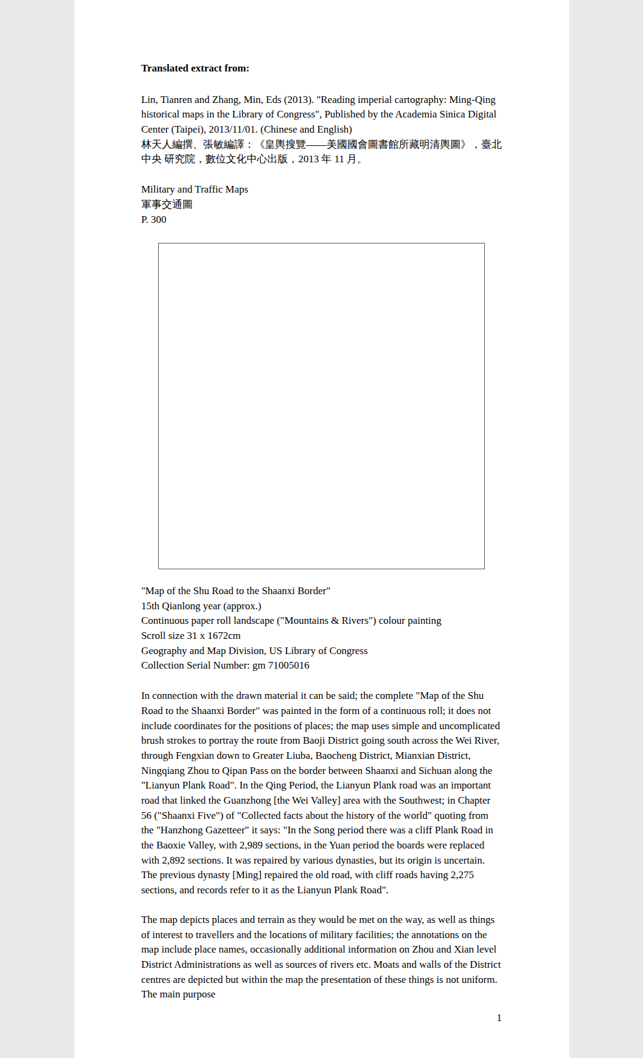Translated extract from:
Lin, Tianren and Zhang, Min, Eds (2013). "Reading imperial cartography: Ming-Qing historical maps in the Library of Congress", Published by the Academia Sinica Digital Center (Taipei), 2013/11/01. (Chinese and English)
林天人編撰、張敏編譯：《皇輿搜覽——美國國會圖書館所藏明清輿圖》，臺北中央 研究院，數位文化中心出版，2013 年 11 月。
Military and Traffic Maps
軍事交通圖
P. 300
"Map of the Shu Road to the Shaanxi Border"
15th Qianlong year (approx.)
Continuous paper roll landscape ("Mountains & Rivers") colour painting
Scroll size 31 x 1672cm
Geography and Map Division, US Library of Congress
Collection Serial Number: gm 71005016
In connection with the drawn material it can be said; the complete "Map of the Shu Road to the Shaanxi Border" was painted in the form of a continuous roll; it does not include coordinates for the positions of places; the map uses simple and uncomplicated brush strokes to portray the route from Baoji District going south across the Wei River, through Fengxian down to Greater Liuba, Baocheng District, Mianxian District, Ningqiang Zhou to Qipan Pass on the border between Shaanxi and Sichuan along the "Lianyun Plank Road". In the Qing Period, the Lianyun Plank road was an important road that linked the Guanzhong [the Wei Valley] area with the Southwest; in Chapter 56 ("Shaanxi Five") of "Collected facts about the history of the world" quoting from the "Hanzhong Gazetteer" it says: "In the Song period there was a cliff Plank Road in the Baoxie Valley, with 2,989 sections, in the Yuan period the boards were replaced with 2,892 sections. It was repaired by various dynasties, but its origin is uncertain. The previous dynasty [Ming] repaired the old road, with cliff roads having 2,275 sections, and records refer to it as the Lianyun Plank Road".
The map depicts places and terrain as they would be met on the way, as well as things of interest to travellers and the locations of military facilities; the annotations on the map include place names, occasionally additional information on Zhou and Xian level District Administrations as well as sources of rivers etc. Moats and walls of the District centres are depicted but within the map the presentation of these things is not uniform. The main purpose
1